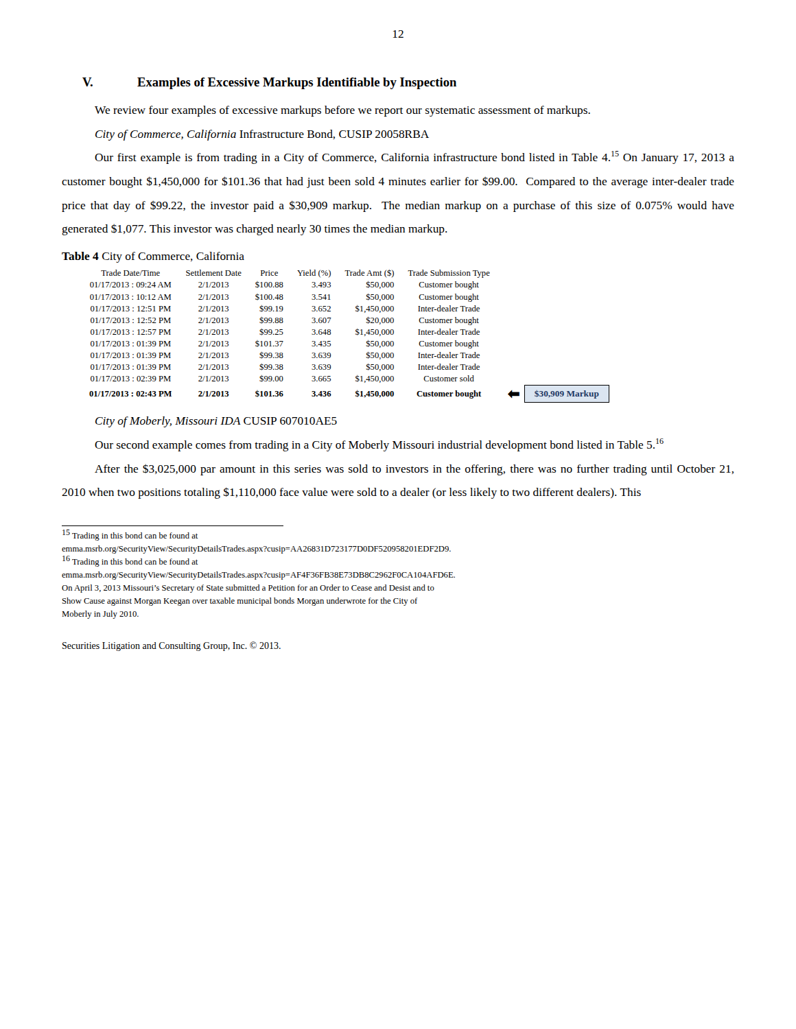12
V.
Examples of Excessive Markups Identifiable by Inspection
We review four examples of excessive markups before we report our systematic assessment of markups.
City of Commerce, California Infrastructure Bond, CUSIP 20058RBA
Our first example is from trading in a City of Commerce, California infrastructure bond listed in Table 4.15 On January 17, 2013 a customer bought $1,450,000 for $101.36 that had just been sold 4 minutes earlier for $99.00. Compared to the average inter-dealer trade price that day of $99.22, the investor paid a $30,909 markup. The median markup on a purchase of this size of 0.075% would have generated $1,077. This investor was charged nearly 30 times the median markup.
Table 4 City of Commerce, California
| Trade Date/Time | Settlement Date | Price | Yield (%) | Trade Amt ($) | Trade Submission Type | |
| --- | --- | --- | --- | --- | --- | --- |
| 01/17/2013 : 09:24 AM | 2/1/2013 | $100.88 | 3.493 | $50,000 | Customer bought | |
| 01/17/2013 : 10:12 AM | 2/1/2013 | $100.48 | 3.541 | $50,000 | Customer bought | |
| 01/17/2013 : 12:51 PM | 2/1/2013 | $99.19 | 3.652 | $1,450,000 | Inter-dealer Trade | |
| 01/17/2013 : 12:52 PM | 2/1/2013 | $99.88 | 3.607 | $20,000 | Customer bought | |
| 01/17/2013 : 12:57 PM | 2/1/2013 | $99.25 | 3.648 | $1,450,000 | Inter-dealer Trade | |
| 01/17/2013 : 01:39 PM | 2/1/2013 | $101.37 | 3.435 | $50,000 | Customer bought | |
| 01/17/2013 : 01:39 PM | 2/1/2013 | $99.38 | 3.639 | $50,000 | Inter-dealer Trade | |
| 01/17/2013 : 01:39 PM | 2/1/2013 | $99.38 | 3.639 | $50,000 | Inter-dealer Trade | |
| 01/17/2013 : 02:39 PM | 2/1/2013 | $99.00 | 3.665 | $1,450,000 | Customer sold | |
| 01/17/2013 : 02:43 PM | 2/1/2013 | $101.36 | 3.436 | $1,450,000 | Customer bought | ⬅ $30,909 Markup |
City of Moberly, Missouri IDA CUSIP 607010AE5
Our second example comes from trading in a City of Moberly Missouri industrial development bond listed in Table 5.16
After the $3,025,000 par amount in this series was sold to investors in the offering, there was no further trading until October 21, 2010 when two positions totaling $1,110,000 face value were sold to a dealer (or less likely to two different dealers). This
15 Trading in this bond can be found at
emma.msrb.org/SecurityView/SecurityDetailsTrades.aspx?cusip=AA26831D723177D0DF520958201EDF2D9.
16 Trading in this bond can be found at
emma.msrb.org/SecurityView/SecurityDetailsTrades.aspx?cusip=AF4F36FB38E73DB8C2962F0CA104AFD6E.
On April 3, 2013 Missouri’s Secretary of State submitted a Petition for an Order to Cease and Desist and to
Show Cause against Morgan Keegan over taxable municipal bonds Morgan underwrote for the City of
Moberly in July 2010.
Securities Litigation and Consulting Group, Inc. © 2013.